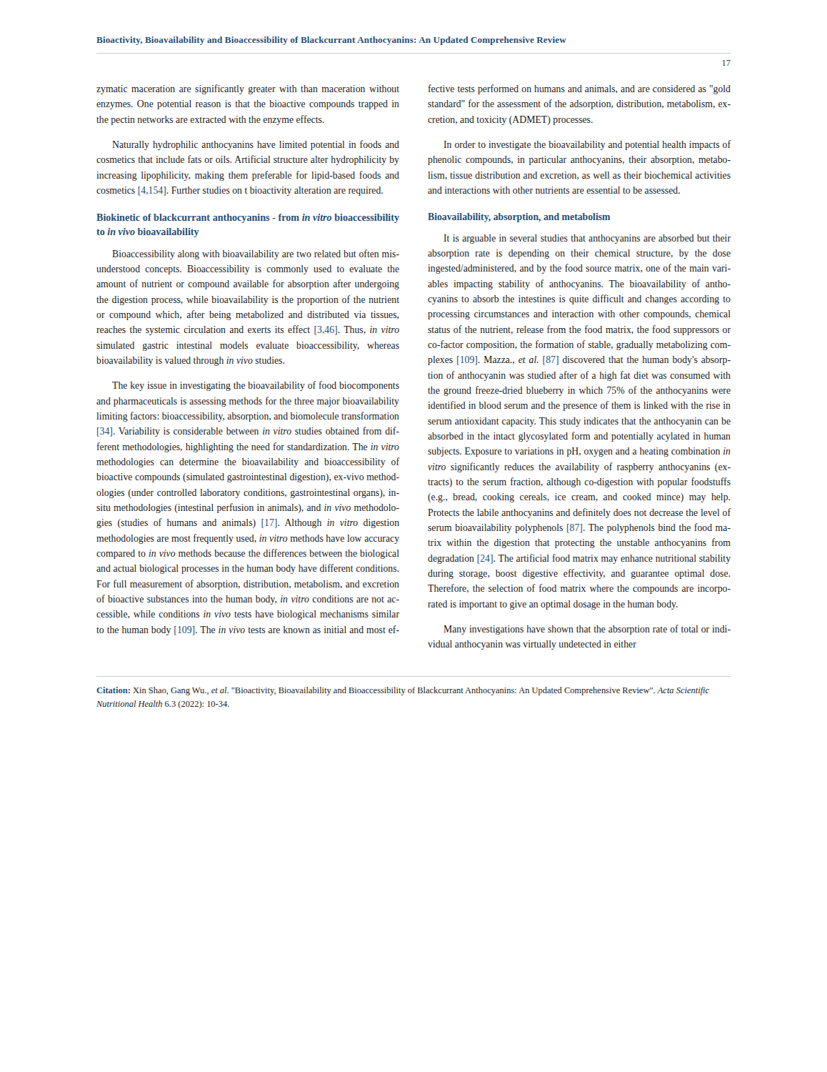Bioactivity, Bioavailability and Bioaccessibility of Blackcurrant Anthocyanins: An Updated Comprehensive Review
17
zymatic maceration are significantly greater with than maceration without enzymes. One potential reason is that the bioactive compounds trapped in the pectin networks are extracted with the enzyme effects.
Naturally hydrophilic anthocyanins have limited potential in foods and cosmetics that include fats or oils. Artificial structure alter hydrophilicity by increasing lipophilicity, making them preferable for lipid-based foods and cosmetics [4,154]. Further studies on t bioactivity alteration are required.
Biokinetic of blackcurrant anthocyanins - from in vitro bioaccessibility to in vivo bioavailability
Bioaccessibility along with bioavailability are two related but often misunderstood concepts. Bioaccessibility is commonly used to evaluate the amount of nutrient or compound available for absorption after undergoing the digestion process, while bioavailability is the proportion of the nutrient or compound which, after being metabolized and distributed via tissues, reaches the systemic circulation and exerts its effect [3,46]. Thus, in vitro simulated gastric intestinal models evaluate bioaccessibility, whereas bioavailability is valued through in vivo studies.
The key issue in investigating the bioavailability of food biocomponents and pharmaceuticals is assessing methods for the three major bioavailability limiting factors: bioaccessibility, absorption, and biomolecule transformation [34]. Variability is considerable between in vitro studies obtained from different methodologies, highlighting the need for standardization. The in vitro methodologies can determine the bioavailability and bioaccessibility of bioactive compounds (simulated gastrointestinal digestion), ex-vivo methodologies (under controlled laboratory conditions, gastrointestinal organs), in-situ methodologies (intestinal perfusion in animals), and in vivo methodologies (studies of humans and animals) [17]. Although in vitro digestion methodologies are most frequently used, in vitro methods have low accuracy compared to in vivo methods because the differences between the biological and actual biological processes in the human body have different conditions. For full measurement of absorption, distribution, metabolism, and excretion of bioactive substances into the human body, in vitro conditions are not accessible, while conditions in vivo tests have biological mechanisms similar to the human body [109]. The in vivo tests are known as initial and most effective tests performed on humans and animals, and are considered as "gold standard" for the assessment of the adsorption, distribution, metabolism, excretion, and toxicity (ADMET) processes.
In order to investigate the bioavailability and potential health impacts of phenolic compounds, in particular anthocyanins, their absorption, metabolism, tissue distribution and excretion, as well as their biochemical activities and interactions with other nutrients are essential to be assessed.
Bioavailability, absorption, and metabolism
It is arguable in several studies that anthocyanins are absorbed but their absorption rate is depending on their chemical structure, by the dose ingested/administered, and by the food source matrix, one of the main variables impacting stability of anthocyanins. The bioavailability of anthocyanins to absorb the intestines is quite difficult and changes according to processing circumstances and interaction with other compounds, chemical status of the nutrient, release from the food matrix, the food suppressors or co-factor composition, the formation of stable, gradually metabolizing complexes [109]. Mazza., et al. [87] discovered that the human body's absorption of anthocyanin was studied after of a high fat diet was consumed with the ground freeze-dried blueberry in which 75% of the anthocyanins were identified in blood serum and the presence of them is linked with the rise in serum antioxidant capacity. This study indicates that the anthocyanin can be absorbed in the intact glycosylated form and potentially acylated in human subjects. Exposure to variations in pH, oxygen and a heating combination in vitro significantly reduces the availability of raspberry anthocyanins (extracts) to the serum fraction, although co-digestion with popular foodstuffs (e.g., bread, cooking cereals, ice cream, and cooked mince) may help. Protects the labile anthocyanins and definitely does not decrease the level of serum bioavailability polyphenols [87]. The polyphenols bind the food matrix within the digestion that protecting the unstable anthocyanins from degradation [24]. The artificial food matrix may enhance nutritional stability during storage, boost digestive effectivity, and guarantee optimal dose. Therefore, the selection of food matrix where the compounds are incorporated is important to give an optimal dosage in the human body.
Many investigations have shown that the absorption rate of total or individual anthocyanin was virtually undetected in either
Citation: Xin Shao, Gang Wu., et al. "Bioactivity, Bioavailability and Bioaccessibility of Blackcurrant Anthocyanins: An Updated Comprehensive Review". Acta Scientific Nutritional Health 6.3 (2022): 10-34.